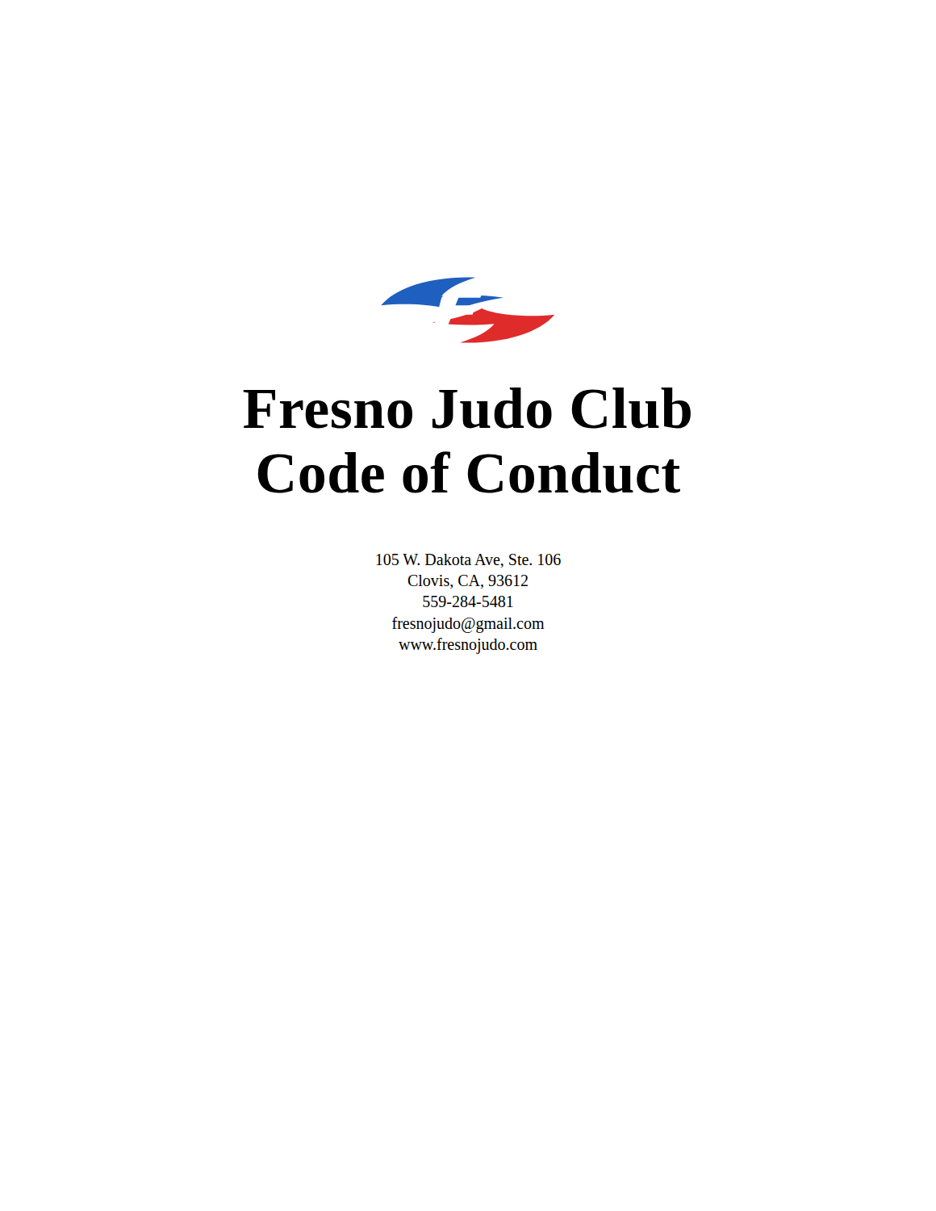Fresno Judo Club
Code of Conduct
105 W. Dakota Ave, Ste. 106
Clovis, CA, 93612
559-284-5481
fresnojudo@gmail.com
www.fresnojudo.com